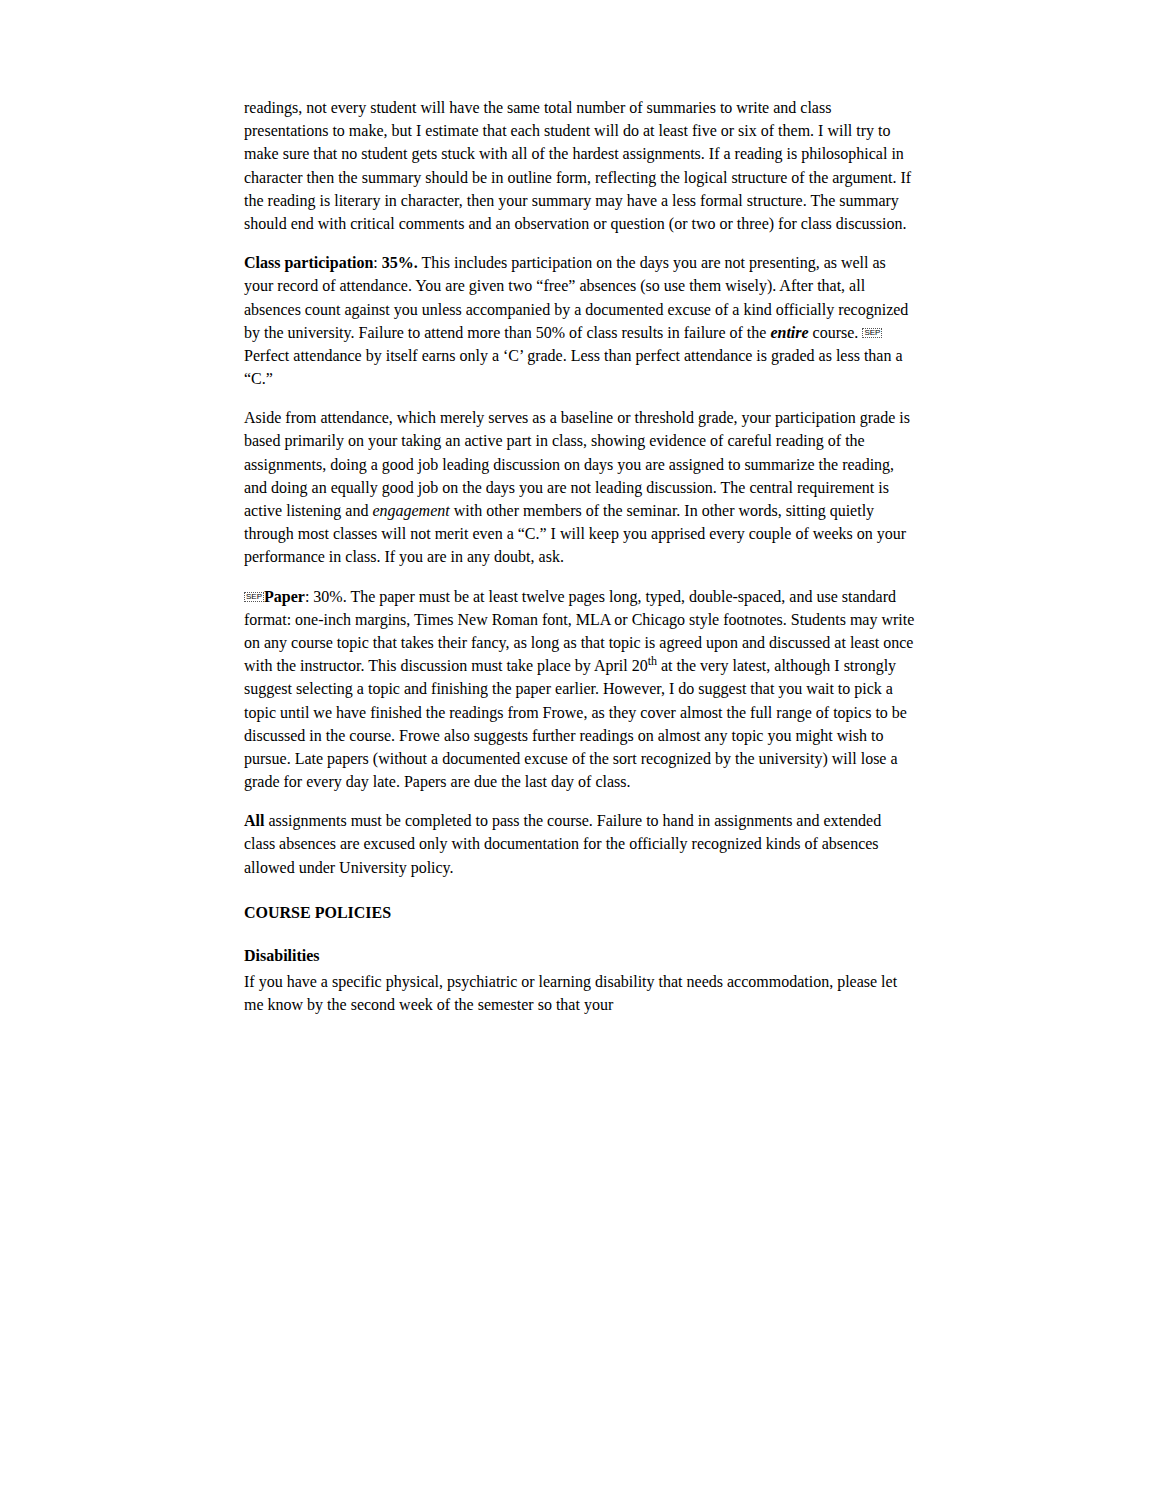readings, not every student will have the same total number of summaries to write and class presentations to make, but I estimate that each student will do at least five or six of them. I will try to make sure that no student gets stuck with all of the hardest assignments. If a reading is philosophical in character then the summary should be in outline form, reflecting the logical structure of the argument. If the reading is literary in character, then your summary may have a less formal structure. The summary should end with critical comments and an observation or question (or two or three) for class discussion.
Class participation: 35%. This includes participation on the days you are not presenting, as well as your record of attendance. You are given two “free” absences (so use them wisely). After that, all absences count against you unless accompanied by a documented excuse of a kind officially recognized by the university. Failure to attend more than 50% of class results in failure of the entire course. SEPPerfect attendance by itself earns only a ‘C’ grade. Less than perfect attendance is graded as less than a “C.”
Aside from attendance, which merely serves as a baseline or threshold grade, your participation grade is based primarily on your taking an active part in class, showing evidence of careful reading of the assignments, doing a good job leading discussion on days you are assigned to summarize the reading, and doing an equally good job on the days you are not leading discussion. The central requirement is active listening and engagement with other members of the seminar. In other words, sitting quietly through most classes will not merit even a “C.” I will keep you apprised every couple of weeks on your performance in class. If you are in any doubt, ask.
SEP Paper: 30%. The paper must be at least twelve pages long, typed, double-spaced, and use standard format: one-inch margins, Times New Roman font, MLA or Chicago style footnotes. Students may write on any course topic that takes their fancy, as long as that topic is agreed upon and discussed at least once with the instructor. This discussion must take place by April 20th at the very latest, although I strongly suggest selecting a topic and finishing the paper earlier. However, I do suggest that you wait to pick a topic until we have finished the readings from Frowe, as they cover almost the full range of topics to be discussed in the course. Frowe also suggests further readings on almost any topic you might wish to pursue. Late papers (without a documented excuse of the sort recognized by the university) will lose a grade for every day late. Papers are due the last day of class.
All assignments must be completed to pass the course. Failure to hand in assignments and extended class absences are excused only with documentation for the officially recognized kinds of absences allowed under University policy.
COURSE POLICIES
Disabilities
If you have a specific physical, psychiatric or learning disability that needs accommodation, please let me know by the second week of the semester so that your